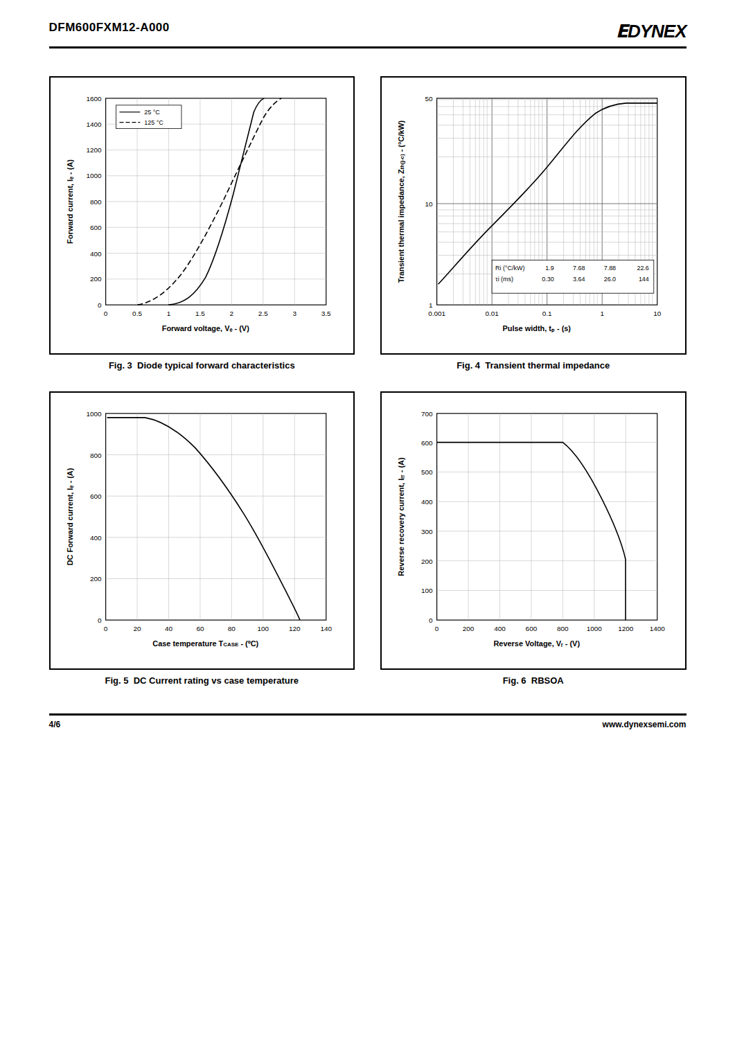DFM600FXM12-A000
𝗘DYNEX
0 200 400 600 800 1000 1200 1400 1600 0 0.5 1 1.5 2 2.5 3 3.5 Forward voltage, Vₑ - (V) Forward current, Iₑ - (A) 25 °C 125 °C
Fig. 3 Diode typical forward characteristics
50 10 1 0.001 0.01 0.1 1 10 Pulse width, tₚ - (s) Transient thermal impedance, Zth(j-c) - (°C/kW) Ri (°C/kW) 1.9 7.68 7.88 22.6 τi (ms) 0.30 3.64 26.0 144
Fig. 4 Transient thermal impedance
0 200 400 600 800 1000 0 20 40 60 80 100 120 140 Case temperature TCASE - (ºC) DC Forward current, Iₑ - (A)
Fig. 5 DC Current rating vs case temperature
0 100 200 300 400 500 600 700 0 200 400 600 800 1000 1200 1400 Reverse Voltage, Vᵣ - (V) Reverse recovery current, Iᵣᵣ - (A)
Fig. 6 RBSOA
4/6
www.dynexsemi.com